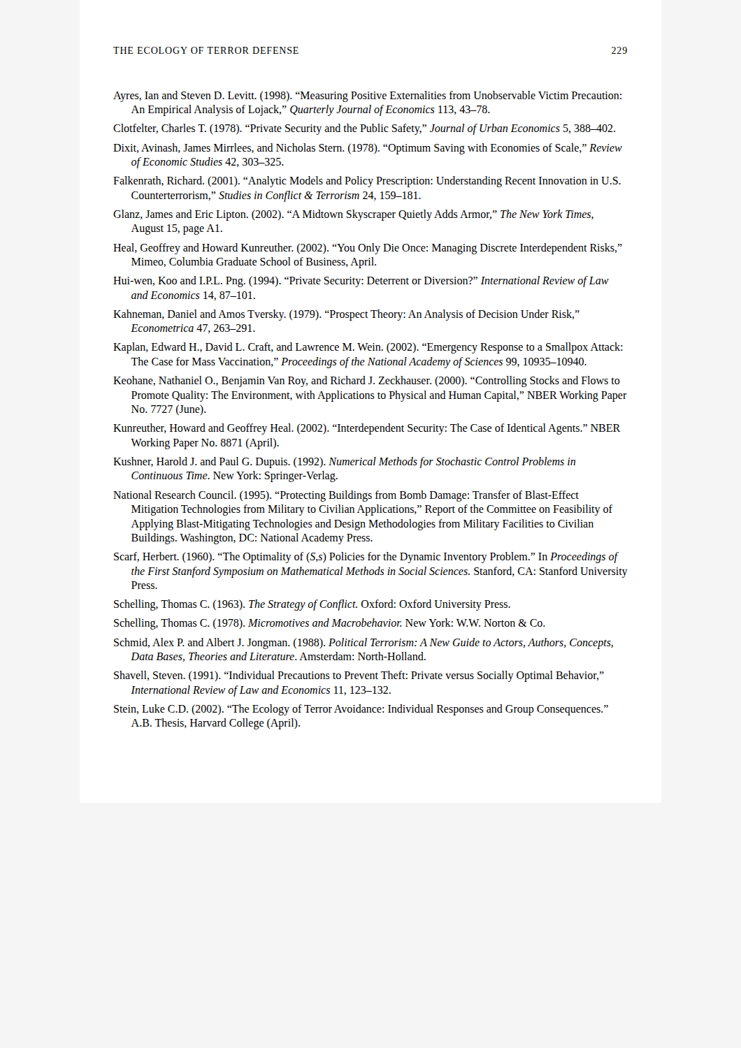The Ecology of Terror Defense 229
Ayres, Ian and Steven D. Levitt. (1998). “Measuring Positive Externalities from Unobservable Victim Precaution: An Empirical Analysis of Lojack,” Quarterly Journal of Economics 113, 43–78.
Clotfelter, Charles T. (1978). “Private Security and the Public Safety,” Journal of Urban Economics 5, 388–402.
Dixit, Avinash, James Mirrlees, and Nicholas Stern. (1978). “Optimum Saving with Economies of Scale,” Review of Economic Studies 42, 303–325.
Falkenrath, Richard. (2001). “Analytic Models and Policy Prescription: Understanding Recent Innovation in U.S. Counterterrorism,” Studies in Conflict & Terrorism 24, 159–181.
Glanz, James and Eric Lipton. (2002). “A Midtown Skyscraper Quietly Adds Armor,” The New York Times, August 15, page A1.
Heal, Geoffrey and Howard Kunreuther. (2002). “You Only Die Once: Managing Discrete Interdependent Risks,” Mimeo, Columbia Graduate School of Business, April.
Hui-wen, Koo and I.P.L. Png. (1994). “Private Security: Deterrent or Diversion?” International Review of Law and Economics 14, 87–101.
Kahneman, Daniel and Amos Tversky. (1979). “Prospect Theory: An Analysis of Decision Under Risk,” Econometrica 47, 263–291.
Kaplan, Edward H., David L. Craft, and Lawrence M. Wein. (2002). “Emergency Response to a Smallpox Attack: The Case for Mass Vaccination,” Proceedings of the National Academy of Sciences 99, 10935–10940.
Keohane, Nathaniel O., Benjamin Van Roy, and Richard J. Zeckhauser. (2000). “Controlling Stocks and Flows to Promote Quality: The Environment, with Applications to Physical and Human Capital,” NBER Working Paper No. 7727 (June).
Kunreuther, Howard and Geoffrey Heal. (2002). “Interdependent Security: The Case of Identical Agents.” NBER Working Paper No. 8871 (April).
Kushner, Harold J. and Paul G. Dupuis. (1992). Numerical Methods for Stochastic Control Problems in Continuous Time. New York: Springer-Verlag.
National Research Council. (1995). “Protecting Buildings from Bomb Damage: Transfer of Blast-Effect Mitigation Technologies from Military to Civilian Applications,” Report of the Committee on Feasibility of Applying Blast-Mitigating Technologies and Design Methodologies from Military Facilities to Civilian Buildings. Washington, DC: National Academy Press.
Scarf, Herbert. (1960). “The Optimality of (S,s) Policies for the Dynamic Inventory Problem.” In Proceedings of the First Stanford Symposium on Mathematical Methods in Social Sciences. Stanford, CA: Stanford University Press.
Schelling, Thomas C. (1963). The Strategy of Conflict. Oxford: Oxford University Press.
Schelling, Thomas C. (1978). Micromotives and Macrobehavior. New York: W.W. Norton & Co.
Schmid, Alex P. and Albert J. Jongman. (1988). Political Terrorism: A New Guide to Actors, Authors, Concepts, Data Bases, Theories and Literature. Amsterdam: North-Holland.
Shavell, Steven. (1991). “Individual Precautions to Prevent Theft: Private versus Socially Optimal Behavior,” International Review of Law and Economics 11, 123–132.
Stein, Luke C.D. (2002). “The Ecology of Terror Avoidance: Individual Responses and Group Consequences.” A.B. Thesis, Harvard College (April).